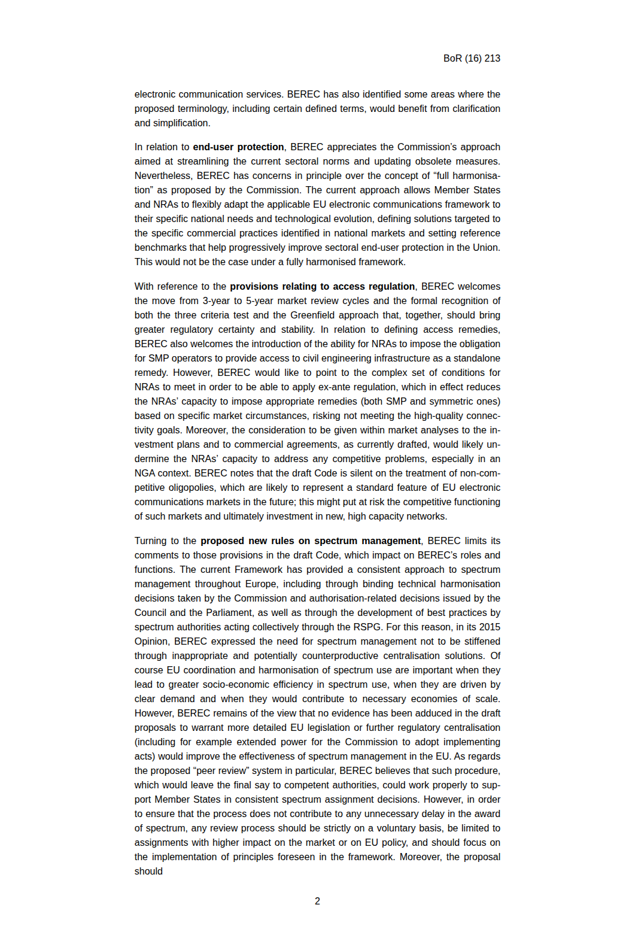BoR (16) 213
electronic communication services. BEREC has also identified some areas where the proposed terminology, including certain defined terms, would benefit from clarification and simplification.
In relation to end-user protection, BEREC appreciates the Commission’s approach aimed at streamlining the current sectoral norms and updating obsolete measures. Nevertheless, BEREC has concerns in principle over the concept of “full harmonisation” as proposed by the Commission. The current approach allows Member States and NRAs to flexibly adapt the applicable EU electronic communications framework to their specific national needs and technological evolution, defining solutions targeted to the specific commercial practices identified in national markets and setting reference benchmarks that help progressively improve sectoral end-user protection in the Union. This would not be the case under a fully harmonised framework.
With reference to the provisions relating to access regulation, BEREC welcomes the move from 3-year to 5-year market review cycles and the formal recognition of both the three criteria test and the Greenfield approach that, together, should bring greater regulatory certainty and stability. In relation to defining access remedies, BEREC also welcomes the introduction of the ability for NRAs to impose the obligation for SMP operators to provide access to civil engineering infrastructure as a standalone remedy. However, BEREC would like to point to the complex set of conditions for NRAs to meet in order to be able to apply ex-ante regulation, which in effect reduces the NRAs’ capacity to impose appropriate remedies (both SMP and symmetric ones) based on specific market circumstances, risking not meeting the high-quality connectivity goals. Moreover, the consideration to be given within market analyses to the investment plans and to commercial agreements, as currently drafted, would likely undermine the NRAs’ capacity to address any competitive problems, especially in an NGA context. BEREC notes that the draft Code is silent on the treatment of non-competitive oligopolies, which are likely to represent a standard feature of EU electronic communications markets in the future; this might put at risk the competitive functioning of such markets and ultimately investment in new, high capacity networks.
Turning to the proposed new rules on spectrum management, BEREC limits its comments to those provisions in the draft Code, which impact on BEREC’s roles and functions. The current Framework has provided a consistent approach to spectrum management throughout Europe, including through binding technical harmonisation decisions taken by the Commission and authorisation-related decisions issued by the Council and the Parliament, as well as through the development of best practices by spectrum authorities acting collectively through the RSPG. For this reason, in its 2015 Opinion, BEREC expressed the need for spectrum management not to be stiffened through inappropriate and potentially counterproductive centralisation solutions. Of course EU coordination and harmonisation of spectrum use are important when they lead to greater socio-economic efficiency in spectrum use, when they are driven by clear demand and when they would contribute to necessary economies of scale. However, BEREC remains of the view that no evidence has been adduced in the draft proposals to warrant more detailed EU legislation or further regulatory centralisation (including for example extended power for the Commission to adopt implementing acts) would improve the effectiveness of spectrum management in the EU. As regards the proposed “peer review” system in particular, BEREC believes that such procedure, which would leave the final say to competent authorities, could work properly to support Member States in consistent spectrum assignment decisions. However, in order to ensure that the process does not contribute to any unnecessary delay in the award of spectrum, any review process should be strictly on a voluntary basis, be limited to assignments with higher impact on the market or on EU policy, and should focus on the implementation of principles foreseen in the framework. Moreover, the proposal should
2